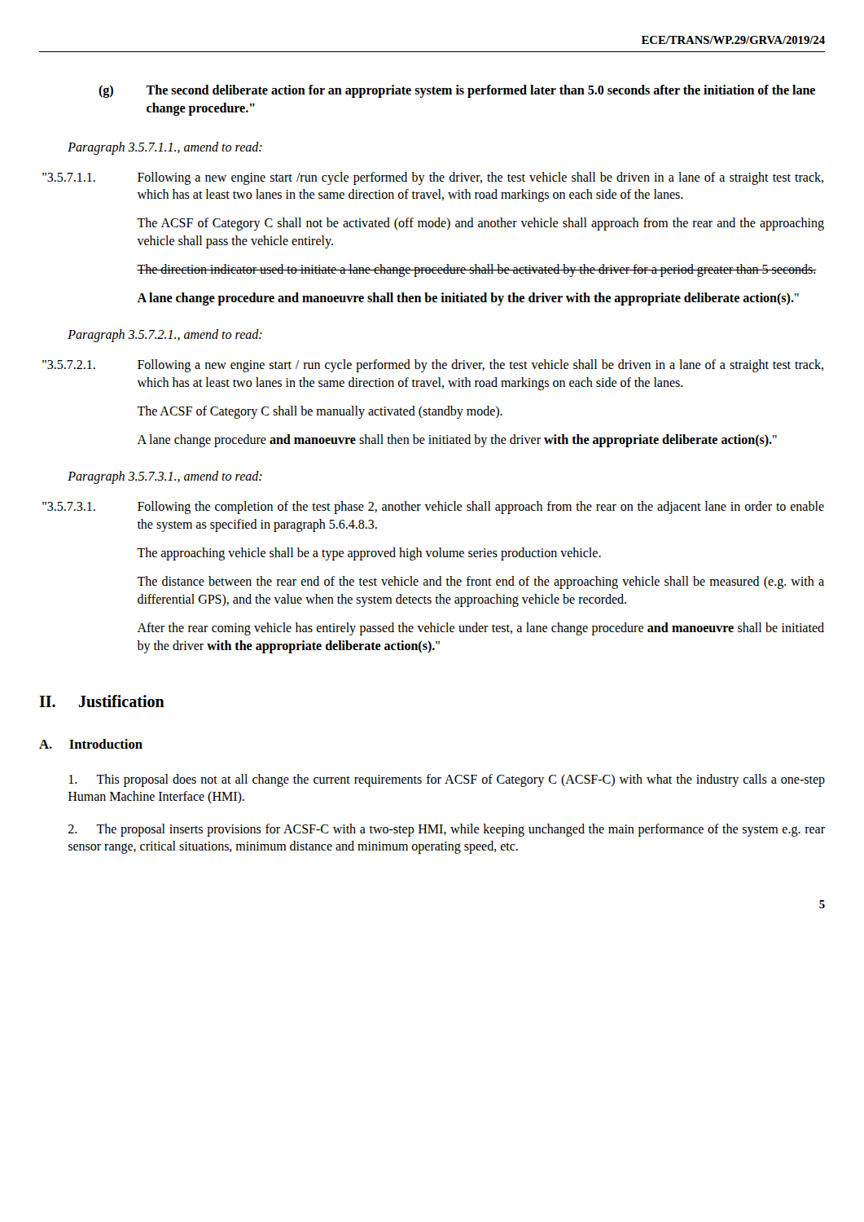ECE/TRANS/WP.29/GRVA/2019/24
| (g) | The second deliberate action for an appropriate system is performed later than 5.0 seconds after the initiation of the lane change procedure." |
Paragraph 3.5.7.1.1., amend to read:
| "3.5.7.1.1. | Following a new engine start /run cycle performed by the driver, the test vehicle shall be driven in a lane of a straight test track, which has at least two lanes in the same direction of travel, with road markings on each side of the lanes. The ACSF of Category C shall not be activated (off mode) and another vehicle shall approach from the rear and the approaching vehicle shall pass the vehicle entirely. The direction indicator used to initiate a lane change procedure shall be activated by the driver for a period greater than 5 seconds. A lane change procedure and manoeuvre shall then be initiated by the driver with the appropriate deliberate action(s). " |
Paragraph 3.5.7.2.1., amend to read:
| "3.5.7.2.1. | Following a new engine start / run cycle performed by the driver, the test vehicle shall be driven in a lane of a straight test track, which has at least two lanes in the same direction of travel, with road markings on each side of the lanes. The ACSF of Category C shall be manually activated (standby mode). A lane change procedure and manoeuvre shall then be initiated by the driver with the appropriate deliberate action(s). " |
Paragraph 3.5.7.3.1., amend to read:
| "3.5.7.3.1. | Following the completion of the test phase 2, another vehicle shall approach from the rear on the adjacent lane in order to enable the system as specified in paragraph 5.6.4.8.3. The approaching vehicle shall be a type approved high volume series production vehicle. The distance between the rear end of the test vehicle and the front end of the approaching vehicle shall be measured (e.g. with a differential GPS), and the value when the system detects the approaching vehicle be recorded. After the rear coming vehicle has entirely passed the vehicle under test, a lane change procedure and manoeuvre shall be initiated by the driver with the appropriate deliberate action(s). " |
II. Justification
A. Introduction
1. This proposal does not at all change the current requirements for ACSF of Category C (ACSF-C) with what the industry calls a one-step Human Machine Interface (HMI).
2. The proposal inserts provisions for ACSF-C with a two-step HMI, while keeping unchanged the main performance of the system e.g. rear sensor range, critical situations, minimum distance and minimum operating speed, etc.
5